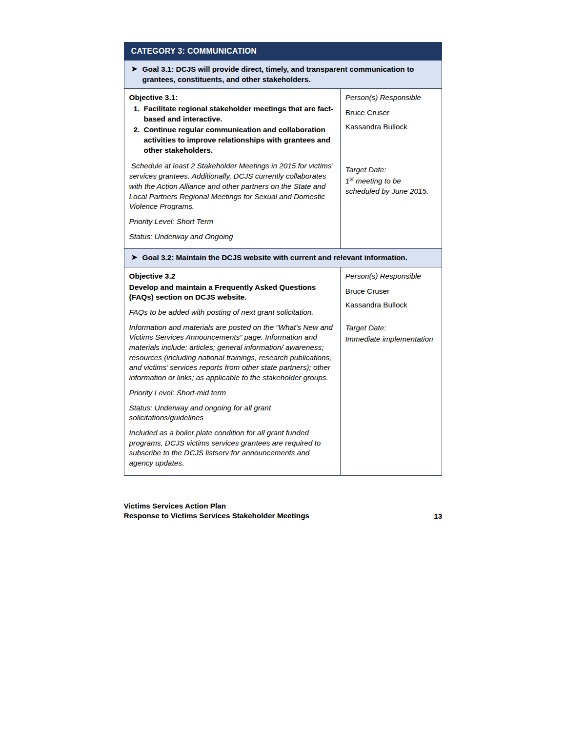| CATEGORY 3: COMMUNICATION |
| ➤ Goal 3.1: DCJS will provide direct, timely, and transparent communication to grantees, constituents, and other stakeholders. |
| Objective 3.1: Facilitate regional stakeholder meetings that are fact-based and interactive. Continue regular communication and collaboration activities to improve relationships with grantees and other stakeholders. Schedule at least 2 Stakeholder Meetings in 2015 for victims’ services grantees. Additionally, DCJS currently collaborates with the Action Alliance and other partners on the State and Local Partners Regional Meetings for Sexual and Domestic Violence Programs. Priority Level: Short Term Status: Underway and Ongoing | Person(s) Responsible Bruce Cruser Kassandra Bullock Target Date: 1 st meeting to be scheduled by June 2015. |
| ➤ Goal 3.2: Maintain the DCJS website with current and relevant information. |
| Objective 3.2 Develop and maintain a Frequently Asked Questions (FAQs) section on DCJS website. FAQs to be added with posting of next grant solicitation. Information and materials are posted on the “What’s New and Victims Services Announcements” page. Information and materials include: articles; general information/ awareness; resources (including national trainings, research publications, and victims’ services reports from other state partners); other information or links; as applicable to the stakeholder groups. Priority Level: Short-mid term Status: Underway and ongoing for all grant solicitations/guidelines Included as a boiler plate condition for all grant funded programs, DCJS victims services grantees are required to subscribe to the DCJS listserv for announcements and agency updates. | Person(s) Responsible Bruce Cruser Kassandra Bullock Target Date: Immediate implementation |
Victims Services Action Plan
Response to Victims Services Stakeholder Meetings
13